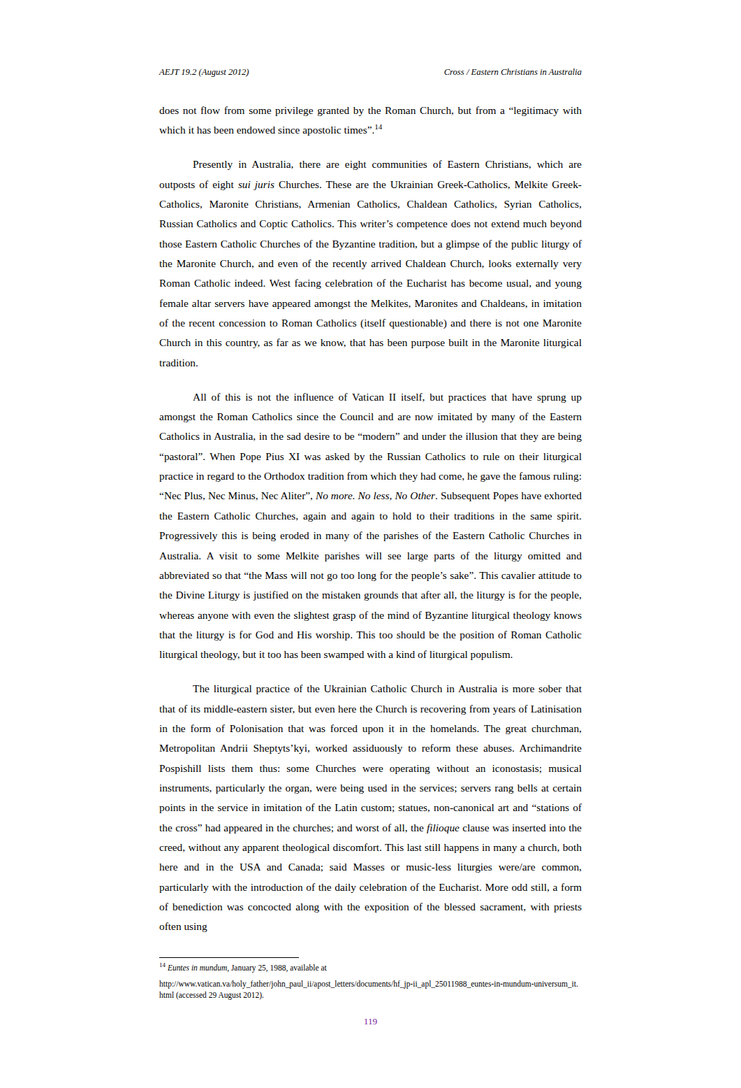AEJT 19.2 (August 2012) Cross / Eastern Christians in Australia
does not flow from some privilege granted by the Roman Church, but from a “legitimacy with which it has been endowed since apostolic times”.14
Presently in Australia, there are eight communities of Eastern Christians, which are outposts of eight sui juris Churches. These are the Ukrainian Greek-Catholics, Melkite Greek-Catholics, Maronite Christians, Armenian Catholics, Chaldean Catholics, Syrian Catholics, Russian Catholics and Coptic Catholics. This writer’s competence does not extend much beyond those Eastern Catholic Churches of the Byzantine tradition, but a glimpse of the public liturgy of the Maronite Church, and even of the recently arrived Chaldean Church, looks externally very Roman Catholic indeed. West facing celebration of the Eucharist has become usual, and young female altar servers have appeared amongst the Melkites, Maronites and Chaldeans, in imitation of the recent concession to Roman Catholics (itself questionable) and there is not one Maronite Church in this country, as far as we know, that has been purpose built in the Maronite liturgical tradition.
All of this is not the influence of Vatican II itself, but practices that have sprung up amongst the Roman Catholics since the Council and are now imitated by many of the Eastern Catholics in Australia, in the sad desire to be “modern” and under the illusion that they are being “pastoral”. When Pope Pius XI was asked by the Russian Catholics to rule on their liturgical practice in regard to the Orthodox tradition from which they had come, he gave the famous ruling: “Nec Plus, Nec Minus, Nec Aliter”, No more. No less, No Other. Subsequent Popes have exhorted the Eastern Catholic Churches, again and again to hold to their traditions in the same spirit. Progressively this is being eroded in many of the parishes of the Eastern Catholic Churches in Australia. A visit to some Melkite parishes will see large parts of the liturgy omitted and abbreviated so that “the Mass will not go too long for the people’s sake”. This cavalier attitude to the Divine Liturgy is justified on the mistaken grounds that after all, the liturgy is for the people, whereas anyone with even the slightest grasp of the mind of Byzantine liturgical theology knows that the liturgy is for God and His worship. This too should be the position of Roman Catholic liturgical theology, but it too has been swamped with a kind of liturgical populism.
The liturgical practice of the Ukrainian Catholic Church in Australia is more sober that that of its middle-eastern sister, but even here the Church is recovering from years of Latinisation in the form of Polonisation that was forced upon it in the homelands. The great churchman, Metropolitan Andrii Sheptyts’kyi, worked assiduously to reform these abuses. Archimandrite Pospishill lists them thus: some Churches were operating without an iconostasis; musical instruments, particularly the organ, were being used in the services; servers rang bells at certain points in the service in imitation of the Latin custom; statues, non-canonical art and “stations of the cross” had appeared in the churches; and worst of all, the filioque clause was inserted into the creed, without any apparent theological discomfort. This last still happens in many a church, both here and in the USA and Canada; said Masses or music-less liturgies were/are common, particularly with the introduction of the daily celebration of the Eucharist. More odd still, a form of benediction was concocted along with the exposition of the blessed sacrament, with priests often using
14 Euntes in mundum, January 25, 1988, available at
http://www.vatican.va/holy_father/john_paul_ii/apost_letters/documents/hf_jp-ii_apl_25011988_euntes-in-mundum-universum_it.html (accessed 29 August 2012).
119